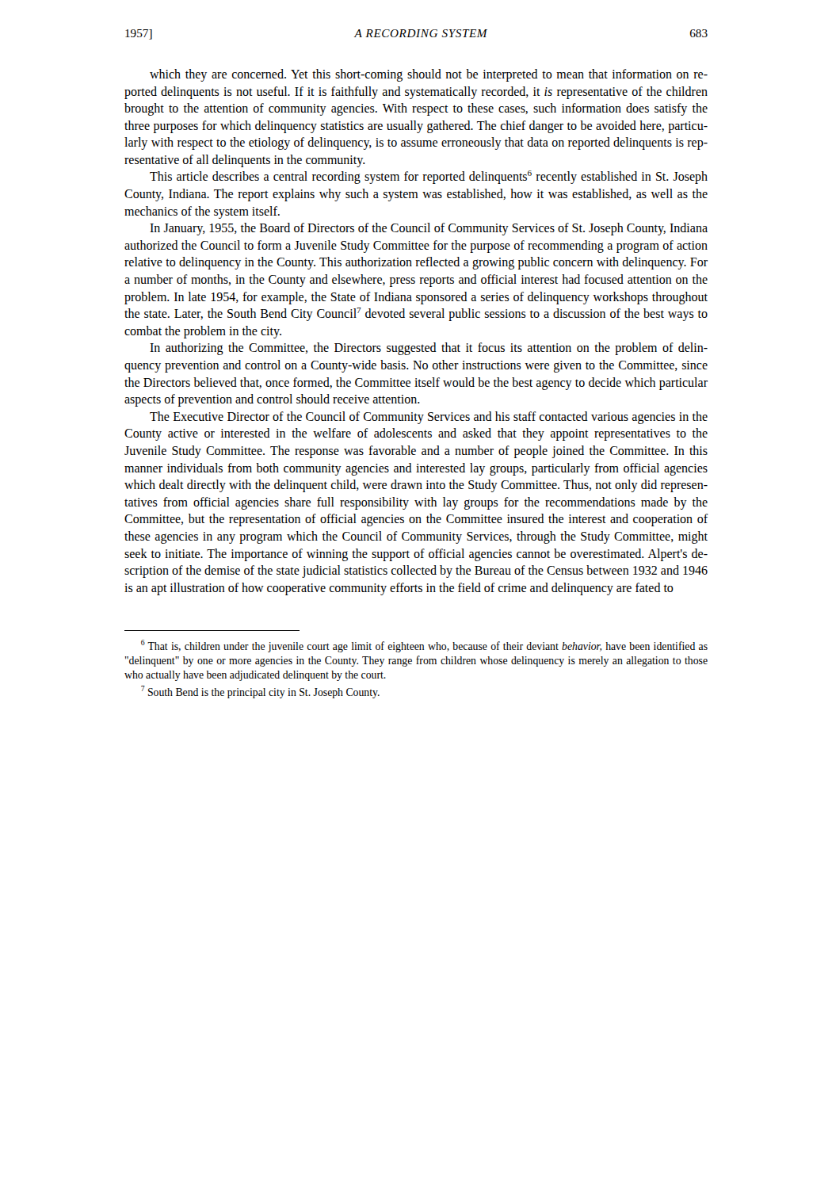1957] A RECORDING SYSTEM 683
which they are concerned. Yet this short-coming should not be interpreted to mean that information on reported delinquents is not useful. If it is faithfully and systematically recorded, it is representative of the children brought to the attention of community agencies. With respect to these cases, such information does satisfy the three purposes for which delinquency statistics are usually gathered. The chief danger to be avoided here, particularly with respect to the etiology of delinquency, is to assume erroneously that data on reported delinquents is representative of all delinquents in the community.
This article describes a central recording system for reported delinquents6 recently established in St. Joseph County, Indiana. The report explains why such a system was established, how it was established, as well as the mechanics of the system itself.
In January, 1955, the Board of Directors of the Council of Community Services of St. Joseph County, Indiana authorized the Council to form a Juvenile Study Committee for the purpose of recommending a program of action relative to delinquency in the County. This authorization reflected a growing public concern with delinquency. For a number of months, in the County and elsewhere, press reports and official interest had focused attention on the problem. In late 1954, for example, the State of Indiana sponsored a series of delinquency workshops throughout the state. Later, the South Bend City Council7 devoted several public sessions to a discussion of the best ways to combat the problem in the city.
In authorizing the Committee, the Directors suggested that it focus its attention on the problem of delinquency prevention and control on a County-wide basis. No other instructions were given to the Committee, since the Directors believed that, once formed, the Committee itself would be the best agency to decide which particular aspects of prevention and control should receive attention.
The Executive Director of the Council of Community Services and his staff contacted various agencies in the County active or interested in the welfare of adolescents and asked that they appoint representatives to the Juvenile Study Committee. The response was favorable and a number of people joined the Committee. In this manner individuals from both community agencies and interested lay groups, particularly from official agencies which dealt directly with the delinquent child, were drawn into the Study Committee. Thus, not only did representatives from official agencies share full responsibility with lay groups for the recommendations made by the Committee, but the representation of official agencies on the Committee insured the interest and cooperation of these agencies in any program which the Council of Community Services, through the Study Committee, might seek to initiate. The importance of winning the support of official agencies cannot be overestimated. Alpert's description of the demise of the state judicial statistics collected by the Bureau of the Census between 1932 and 1946 is an apt illustration of how cooperative community efforts in the field of crime and delinquency are fated to
6 That is, children under the juvenile court age limit of eighteen who, because of their deviant behavior, have been identified as "delinquent" by one or more agencies in the County. They range from children whose delinquency is merely an allegation to those who actually have been adjudicated delinquent by the court.
7 South Bend is the principal city in St. Joseph County.